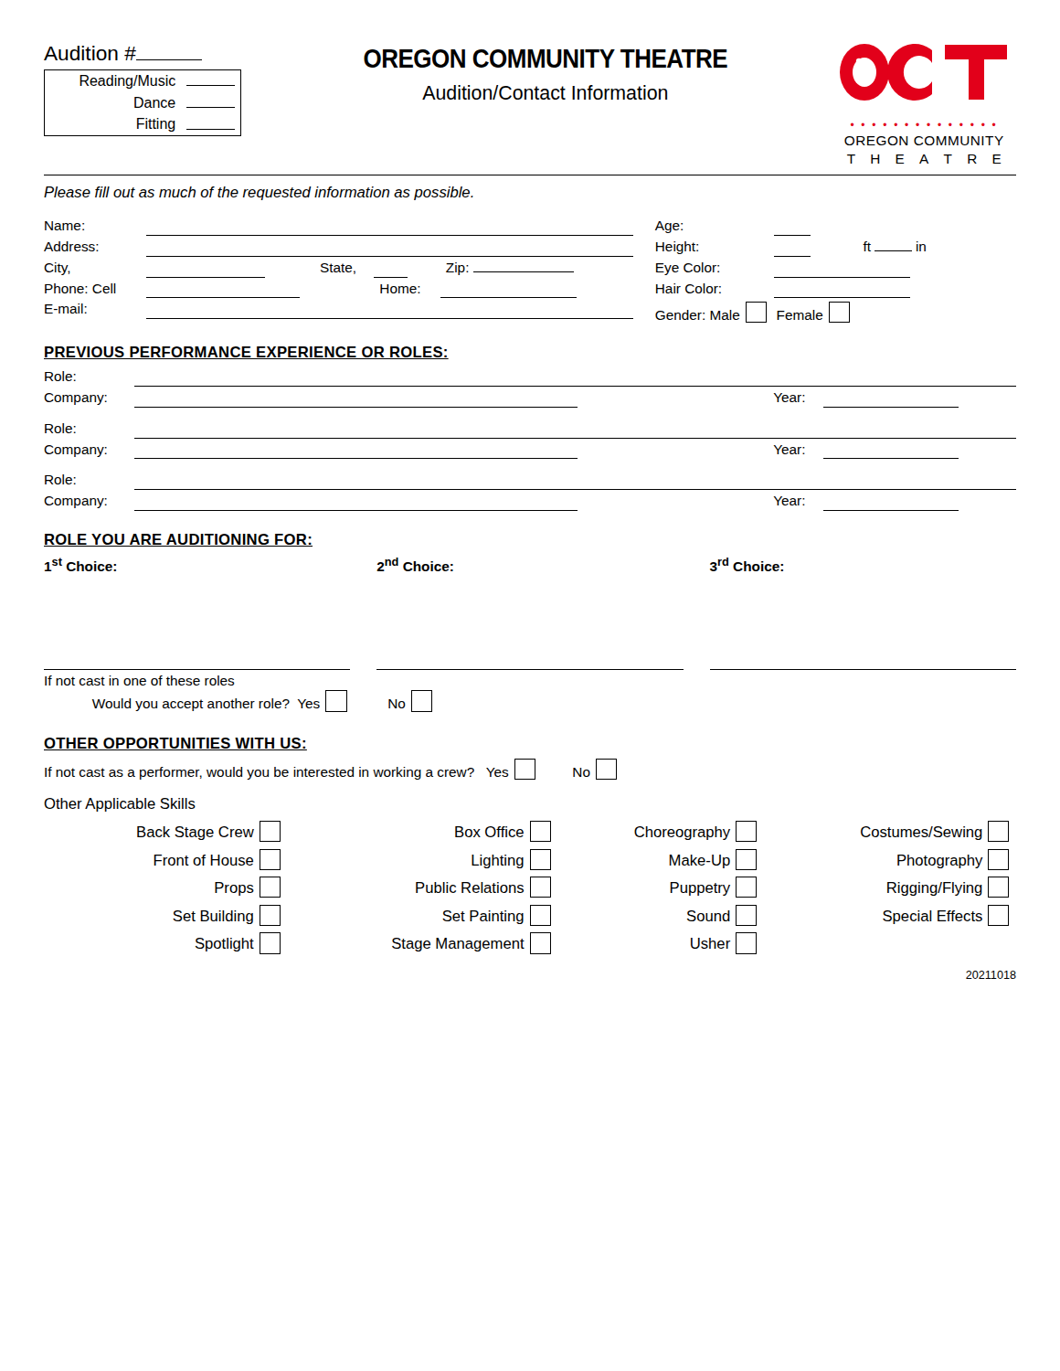Audition #
| Reading/Music | |
| Dance | |
| Fitting | |
OREGON COMMUNITY THEATRE
Audition/Contact Information
• • • • • • • • • • • • • •
OREGON COMMUNITY
T H E A T R E
Please fill out as much of the requested information as possible.
| Name: | |
| Address: | |
| City, | | State, | | Zip: |
| Phone: Cell | | Home: | |
| E-mail: | |
| Age: | | |
| Height: | | ft in |
| Eye Color: | |
| Hair Color: | |
| Gender: Male Female |
PREVIOUS PERFORMANCE EXPERIENCE OR ROLES:
| Role: | |
| Company: | | Year: | |
| Role: | |
| Company: | | Year: | |
| Role: | |
| Company: | | Year: | |
ROLE YOU ARE AUDITIONING FOR:
1st Choice:
2nd Choice:
3rd Choice:
If not cast in one of these roles
Would you accept another role? Yes No
OTHER OPPORTUNITIES WITH US:
If not cast as a performer, would you be interested in working a crew? Yes No
Other Applicable Skills
| Back Stage Crew | | Box Office | | Choreography | | Costumes/Sewing | |
| Front of House | | Lighting | | Make-Up | | Photography | |
| Props | | Public Relations | | Puppetry | | Rigging/Flying | |
| Set Building | | Set Painting | | Sound | | Special Effects | |
| Spotlight | | Stage Management | | Usher | | | |
20211018